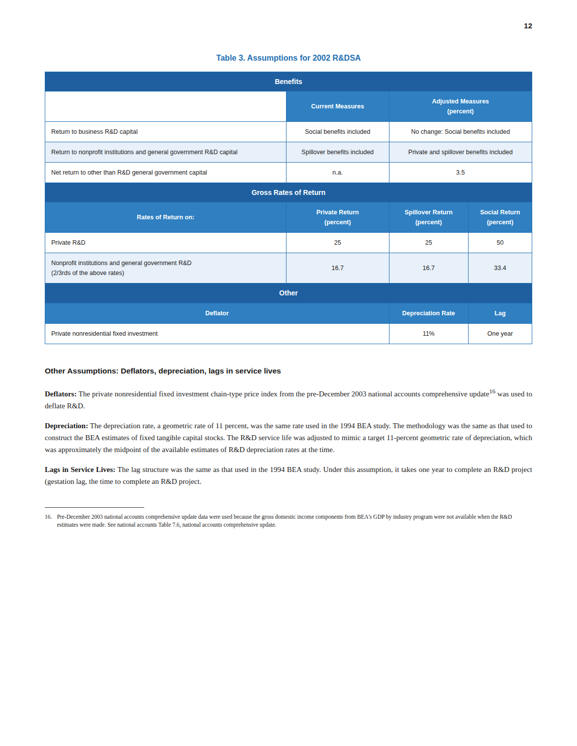12
Table 3. Assumptions for 2002 R&DSA
| Benefits |
| --- |
| | Current Measures | Adjusted Measures (percent) |
| Return to business R&D capital | Social benefits included | No change: Social benefits included |
| Return to nonprofit institutions and general government R&D capital | Spillover benefits included | Private and spillover benefits included |
| Net return to other than R&D general government capital | n.a. | 3.5 |
| Gross Rates of Return |
| Rates of Return on: | Private Return (percent) | Spillover Return (percent) | Social Return (percent) |
| Private R&D | 25 | 25 | 50 |
| Nonprofit institutions and general government R&D (2/3rds of the above rates) | 16.7 | 16.7 | 33.4 |
| Other |
| Deflator | Depreciation Rate | Lag |
| Private nonresidential fixed investment | 11% | One year |
Other Assumptions: Deflators, depreciation, lags in service lives
Deflators: The private nonresidential fixed investment chain-type price index from the pre-December 2003 national accounts comprehensive update16 was used to deflate R&D.
Depreciation: The depreciation rate, a geometric rate of 11 percent, was the same rate used in the 1994 BEA study. The methodology was the same as that used to construct the BEA estimates of fixed tangible capital stocks. The R&D service life was adjusted to mimic a target 11-percent geometric rate of depreciation, which was approximately the midpoint of the available estimates of R&D depreciation rates at the time.
Lags in Service Lives: The lag structure was the same as that used in the 1994 BEA study. Under this assumption, it takes one year to complete an R&D project (gestation lag, the time to complete an R&D project.
16. Pre-December 2003 national accounts comprehensive update data were used because the gross domestic income components from BEA's GDP by industry program were not available when the R&D estimates were made. See national accounts Table 7.6, national accounts comprehensive update.